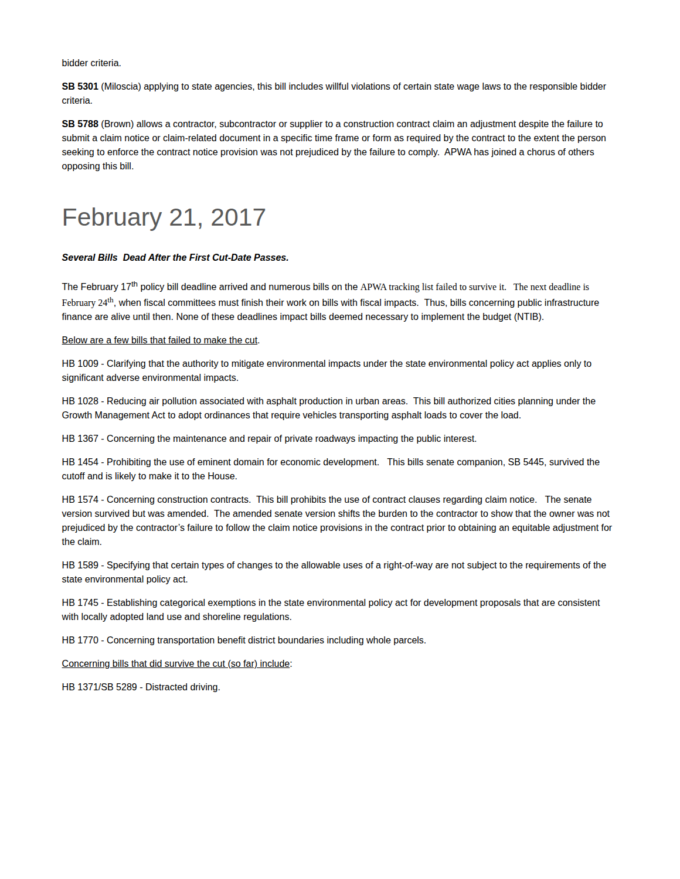bidder criteria.
SB 5301 (Miloscia) applying to state agencies, this bill includes willful violations of certain state wage laws to the responsible bidder criteria.
SB 5788 (Brown) allows a contractor, subcontractor or supplier to a construction contract claim an adjustment despite the failure to submit a claim notice or claim-related document in a specific time frame or form as required by the contract to the extent the person seeking to enforce the contract notice provision was not prejudiced by the failure to comply. APWA has joined a chorus of others opposing this bill.
February 21, 2017
Several Bills Dead After the First Cut-Date Passes.
The February 17th policy bill deadline arrived and numerous bills on the APWA tracking list failed to survive it. The next deadline is February 24th, when fiscal committees must finish their work on bills with fiscal impacts. Thus, bills concerning public infrastructure finance are alive until then. None of these deadlines impact bills deemed necessary to implement the budget (NTIB).
Below are a few bills that failed to make the cut.
HB 1009 - Clarifying that the authority to mitigate environmental impacts under the state environmental policy act applies only to significant adverse environmental impacts.
HB 1028 - Reducing air pollution associated with asphalt production in urban areas. This bill authorized cities planning under the Growth Management Act to adopt ordinances that require vehicles transporting asphalt loads to cover the load.
HB 1367 - Concerning the maintenance and repair of private roadways impacting the public interest.
HB 1454 - Prohibiting the use of eminent domain for economic development. This bills senate companion, SB 5445, survived the cutoff and is likely to make it to the House.
HB 1574 - Concerning construction contracts. This bill prohibits the use of contract clauses regarding claim notice. The senate version survived but was amended. The amended senate version shifts the burden to the contractor to show that the owner was not prejudiced by the contractor’s failure to follow the claim notice provisions in the contract prior to obtaining an equitable adjustment for the claim.
HB 1589 - Specifying that certain types of changes to the allowable uses of a right-of-way are not subject to the requirements of the state environmental policy act.
HB 1745 - Establishing categorical exemptions in the state environmental policy act for development proposals that are consistent with locally adopted land use and shoreline regulations.
HB 1770 - Concerning transportation benefit district boundaries including whole parcels.
Concerning bills that did survive the cut (so far) include:
HB 1371/SB 5289 - Distracted driving.